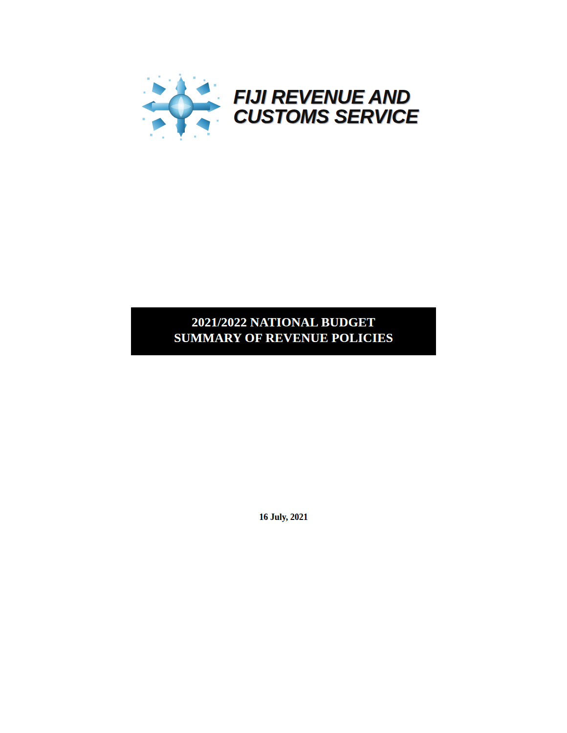FIJI REVENUE AND
CUSTOMS SERVICE
2021/2022 NATIONAL BUDGET
SUMMARY OF REVENUE POLICIES
16 July, 2021